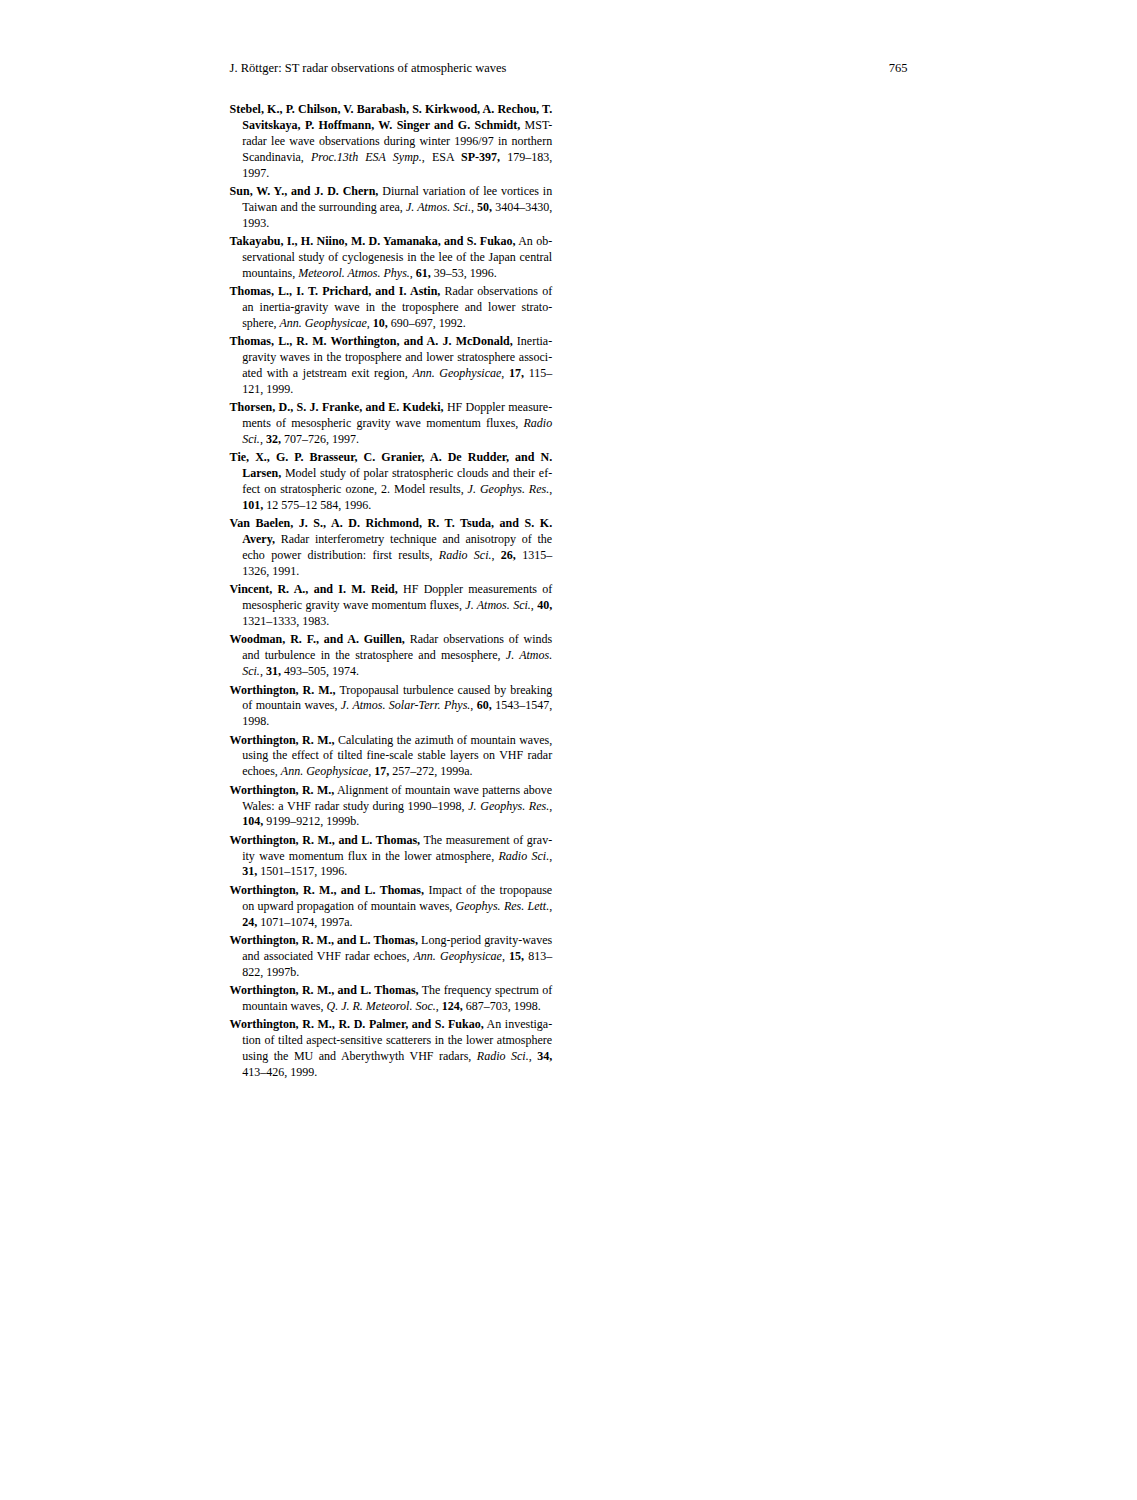J. Röttger: ST radar observations of atmospheric waves 765
Stebel, K., P. Chilson, V. Barabash, S. Kirkwood, A. Rechou, T. Savitskaya, P. Hoffmann, W. Singer and G. Schmidt, MST-radar lee wave observations during winter 1996/97 in northern Scandinavia, Proc.13th ESA Symp., ESA SP-397, 179–183, 1997.
Sun, W. Y., and J. D. Chern, Diurnal variation of lee vortices in Taiwan and the surrounding area, J. Atmos. Sci., 50, 3404–3430, 1993.
Takayabu, I., H. Niino, M. D. Yamanaka, and S. Fukao, An observational study of cyclogenesis in the lee of the Japan central mountains, Meteorol. Atmos. Phys., 61, 39–53, 1996.
Thomas, L., I. T. Prichard, and I. Astin, Radar observations of an inertia-gravity wave in the troposphere and lower stratosphere, Ann. Geophysicae, 10, 690–697, 1992.
Thomas, L., R. M. Worthington, and A. J. McDonald, Inertia-gravity waves in the troposphere and lower stratosphere associated with a jetstream exit region, Ann. Geophysicae, 17, 115–121, 1999.
Thorsen, D., S. J. Franke, and E. Kudeki, HF Doppler measurements of mesospheric gravity wave momentum fluxes, Radio Sci., 32, 707–726, 1997.
Tie, X., G. P. Brasseur, C. Granier, A. De Rudder, and N. Larsen, Model study of polar stratospheric clouds and their effect on stratospheric ozone, 2. Model results, J. Geophys. Res., 101, 12 575–12 584, 1996.
Van Baelen, J. S., A. D. Richmond, R. T. Tsuda, and S. K. Avery, Radar interferometry technique and anisotropy of the echo power distribution: first results, Radio Sci., 26, 1315–1326, 1991.
Vincent, R. A., and I. M. Reid, HF Doppler measurements of mesospheric gravity wave momentum fluxes, J. Atmos. Sci., 40, 1321–1333, 1983.
Woodman, R. F., and A. Guillen, Radar observations of winds and turbulence in the stratosphere and mesosphere, J. Atmos. Sci., 31, 493–505, 1974.
Worthington, R. M., Tropopausal turbulence caused by breaking of mountain waves, J. Atmos. Solar-Terr. Phys., 60, 1543–1547, 1998.
Worthington, R. M., Calculating the azimuth of mountain waves, using the effect of tilted fine-scale stable layers on VHF radar echoes, Ann. Geophysicae, 17, 257–272, 1999a.
Worthington, R. M., Alignment of mountain wave patterns above Wales: a VHF radar study during 1990–1998, J. Geophys. Res., 104, 9199–9212, 1999b.
Worthington, R. M., and L. Thomas, The measurement of gravity wave momentum flux in the lower atmosphere, Radio Sci., 31, 1501–1517, 1996.
Worthington, R. M., and L. Thomas, Impact of the tropopause on upward propagation of mountain waves, Geophys. Res. Lett., 24, 1071–1074, 1997a.
Worthington, R. M., and L. Thomas, Long-period gravity-waves and associated VHF radar echoes, Ann. Geophysicae, 15, 813–822, 1997b.
Worthington, R. M., and L. Thomas, The frequency spectrum of mountain waves, Q. J. R. Meteorol. Soc., 124, 687–703, 1998.
Worthington, R. M., R. D. Palmer, and S. Fukao, An investigation of tilted aspect-sensitive scatterers in the lower atmosphere using the MU and Aberythwyth VHF radars, Radio Sci., 34, 413–426, 1999.